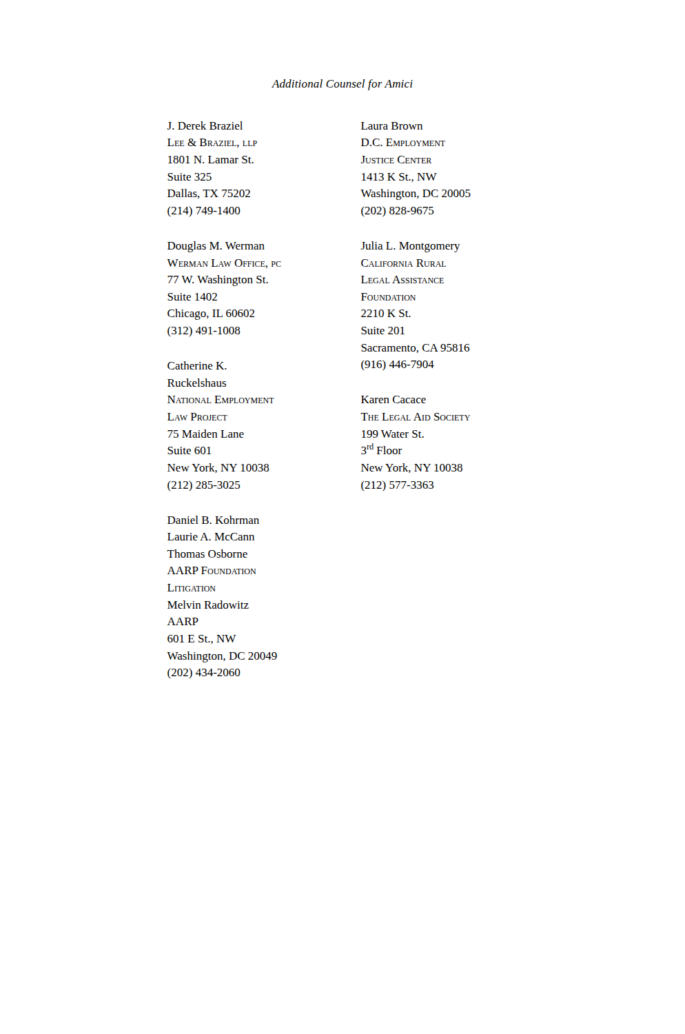Additional Counsel for Amici
J. Derek Braziel
Lee & Braziel, llp
1801 N. Lamar St.
Suite 325
Dallas, TX 75202
(214) 749-1400
Douglas M. Werman
Werman Law Office, pc
77 W. Washington St.
Suite 1402
Chicago, IL 60602
(312) 491-1008
Catherine K.
Ruckelshaus
National Employment
Law Project
75 Maiden Lane
Suite 601
New York, NY 10038
(212) 285-3025
Daniel B. Kohrman
Laurie A. McCann
Thomas Osborne
AARP Foundation
Litigation
Melvin Radowitz
AARP
601 E St., NW
Washington, DC 20049
(202) 434-2060
Laura Brown
D.C. Employment
Justice Center
1413 K St., NW
Washington, DC 20005
(202) 828-9675
Julia L. Montgomery
California Rural
Legal Assistance
Foundation
2210 K St.
Suite 201
Sacramento, CA 95816
(916) 446-7904
Karen Cacace
The Legal Aid Society
199 Water St.
3rd Floor
New York, NY 10038
(212) 577-3363